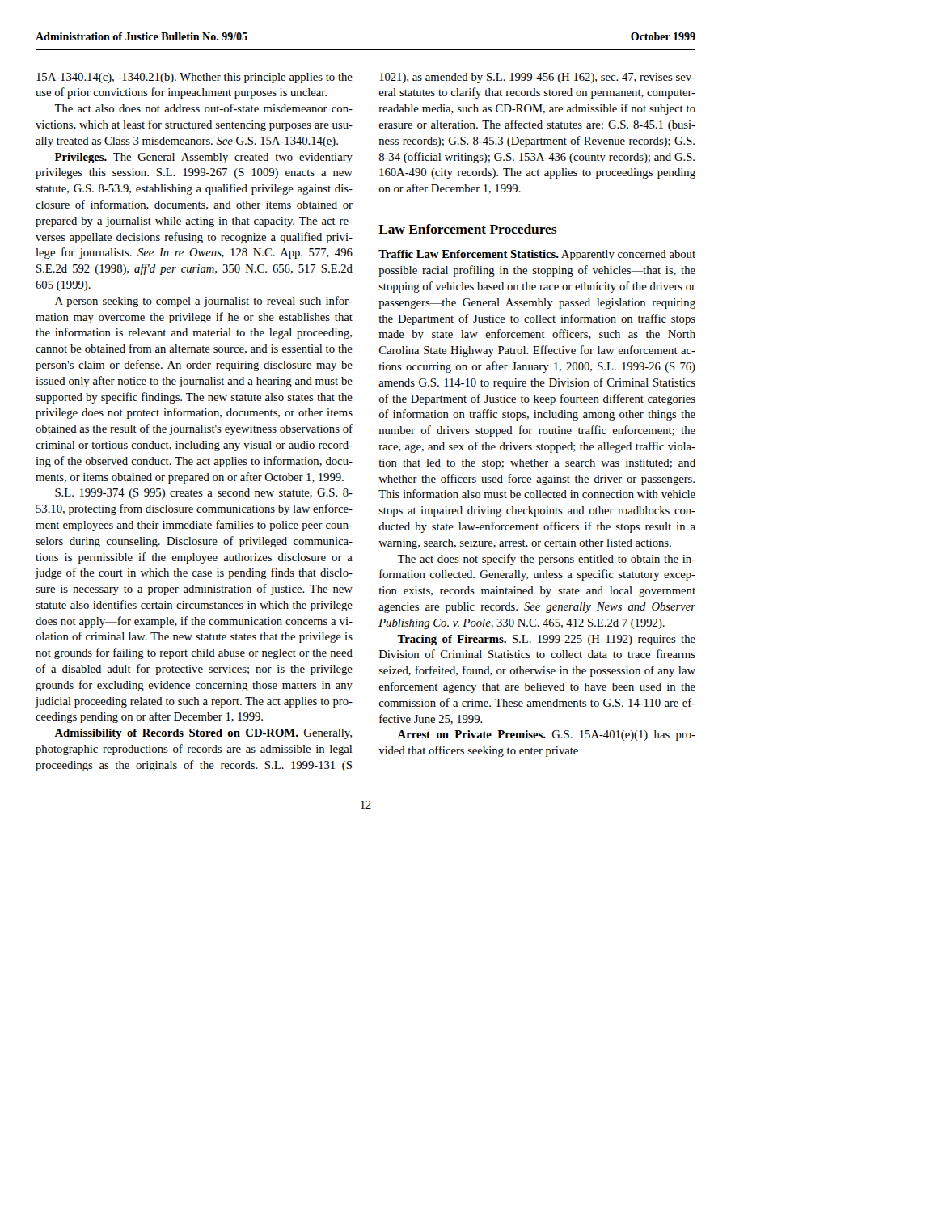Administration of Justice Bulletin No. 99/05
October 1999
15A-1340.14(c), -1340.21(b). Whether this principle applies to the use of prior convictions for impeachment purposes is unclear.
The act also does not address out-of-state misdemeanor convictions, which at least for structured sentencing purposes are usually treated as Class 3 misdemeanors. See G.S. 15A-1340.14(e).
Privileges. The General Assembly created two evidentiary privileges this session. S.L. 1999-267 (S 1009) enacts a new statute, G.S. 8-53.9, establishing a qualified privilege against disclosure of information, documents, and other items obtained or prepared by a journalist while acting in that capacity. The act reverses appellate decisions refusing to recognize a qualified privilege for journalists. See In re Owens, 128 N.C. App. 577, 496 S.E.2d 592 (1998), aff'd per curiam, 350 N.C. 656, 517 S.E.2d 605 (1999).
A person seeking to compel a journalist to reveal such information may overcome the privilege if he or she establishes that the information is relevant and material to the legal proceeding, cannot be obtained from an alternate source, and is essential to the person's claim or defense. An order requiring disclosure may be issued only after notice to the journalist and a hearing and must be supported by specific findings. The new statute also states that the privilege does not protect information, documents, or other items obtained as the result of the journalist's eyewitness observations of criminal or tortious conduct, including any visual or audio recording of the observed conduct. The act applies to information, documents, or items obtained or prepared on or after October 1, 1999.
S.L. 1999-374 (S 995) creates a second new statute, G.S. 8-53.10, protecting from disclosure communications by law enforcement employees and their immediate families to police peer counselors during counseling. Disclosure of privileged communications is permissible if the employee authorizes disclosure or a judge of the court in which the case is pending finds that disclosure is necessary to a proper administration of justice. The new statute also identifies certain circumstances in which the privilege does not apply—for example, if the communication concerns a violation of criminal law. The new statute states that the privilege is not grounds for failing to report child abuse or neglect or the need of a disabled adult for protective services; nor is the privilege grounds for excluding evidence concerning those matters in any judicial proceeding related to such a report. The act applies to proceedings pending on or after December 1, 1999.
Admissibility of Records Stored on CD-ROM. Generally, photographic reproductions of records are as admissible in legal proceedings as the originals of the records. S.L. 1999-131 (S 1021), as amended by S.L. 1999-456 (H 162), sec. 47, revises several statutes to clarify that records stored on permanent, computer-readable media, such as CD-ROM, are admissible if not subject to erasure or alteration. The affected statutes are: G.S. 8-45.1 (business records); G.S. 8-45.3 (Department of Revenue records); G.S. 8-34 (official writings); G.S. 153A-436 (county records); and G.S. 160A-490 (city records). The act applies to proceedings pending on or after December 1, 1999.
Law Enforcement Procedures
Traffic Law Enforcement Statistics. Apparently concerned about possible racial profiling in the stopping of vehicles—that is, the stopping of vehicles based on the race or ethnicity of the drivers or passengers—the General Assembly passed legislation requiring the Department of Justice to collect information on traffic stops made by state law enforcement officers, such as the North Carolina State Highway Patrol. Effective for law enforcement actions occurring on or after January 1, 2000, S.L. 1999-26 (S 76) amends G.S. 114-10 to require the Division of Criminal Statistics of the Department of Justice to keep fourteen different categories of information on traffic stops, including among other things the number of drivers stopped for routine traffic enforcement; the race, age, and sex of the drivers stopped; the alleged traffic violation that led to the stop; whether a search was instituted; and whether the officers used force against the driver or passengers. This information also must be collected in connection with vehicle stops at impaired driving checkpoints and other roadblocks conducted by state law-enforcement officers if the stops result in a warning, search, seizure, arrest, or certain other listed actions.
The act does not specify the persons entitled to obtain the information collected. Generally, unless a specific statutory exception exists, records maintained by state and local government agencies are public records. See generally News and Observer Publishing Co. v. Poole, 330 N.C. 465, 412 S.E.2d 7 (1992).
Tracing of Firearms. S.L. 1999-225 (H 1192) requires the Division of Criminal Statistics to collect data to trace firearms seized, forfeited, found, or otherwise in the possession of any law enforcement agency that are believed to have been used in the commission of a crime. These amendments to G.S. 14-110 are effective June 25, 1999.
Arrest on Private Premises. G.S. 15A-401(e)(1) has provided that officers seeking to enter private
12